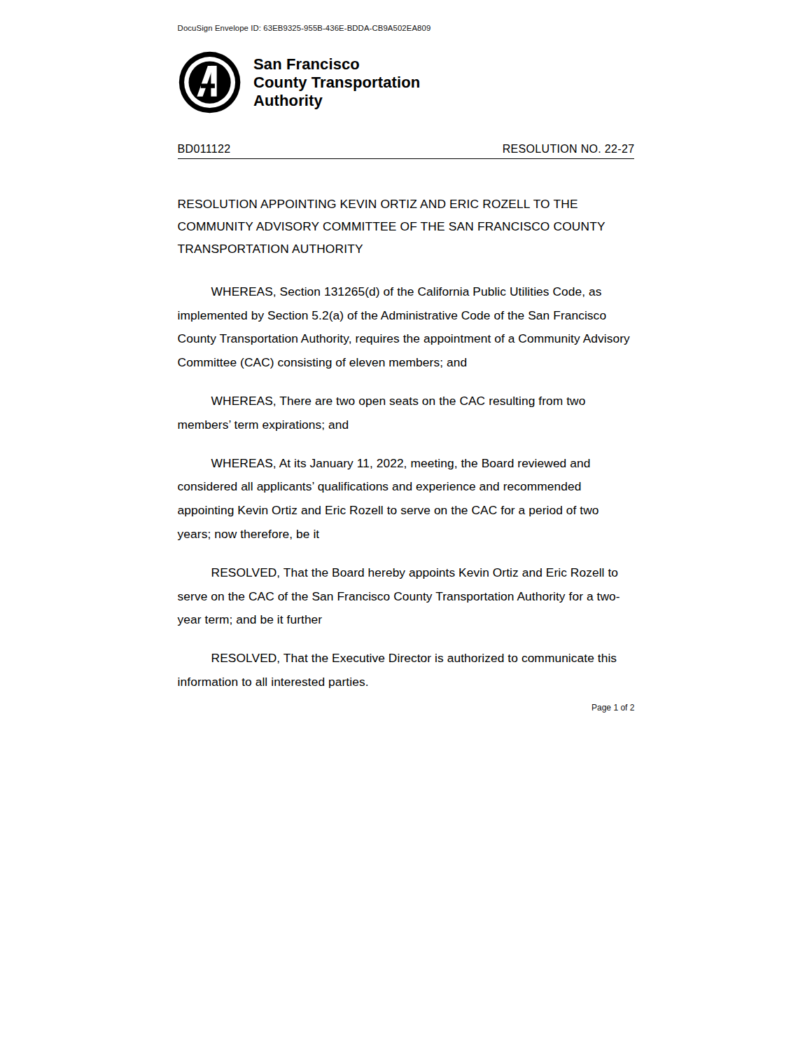DocuSign Envelope ID: 63EB9325-955B-436E-BDDA-CB9A502EA809
San Francisco
County Transportation
Authority
BD011122
RESOLUTION NO. 22-27
Resolution appointing Kevin Ortiz and Eric Rozell to the Community Advisory Committee of the San Francisco County Transportation Authority
WHEREAS, Section 131265(d) of the California Public Utilities Code, as implemented by Section 5.2(a) of the Administrative Code of the San Francisco County Transportation Authority, requires the appointment of a Community Advisory Committee (CAC) consisting of eleven members; and
WHEREAS, There are two open seats on the CAC resulting from two members’ term expirations; and
WHEREAS, At its January 11, 2022, meeting, the Board reviewed and considered all applicants’ qualifications and experience and recommended appointing Kevin Ortiz and Eric Rozell to serve on the CAC for a period of two years; now therefore, be it
RESOLVED, That the Board hereby appoints Kevin Ortiz and Eric Rozell to serve on the CAC of the San Francisco County Transportation Authority for a two-year term; and be it further
RESOLVED, That the Executive Director is authorized to communicate this information to all interested parties.
Page 1 of 2